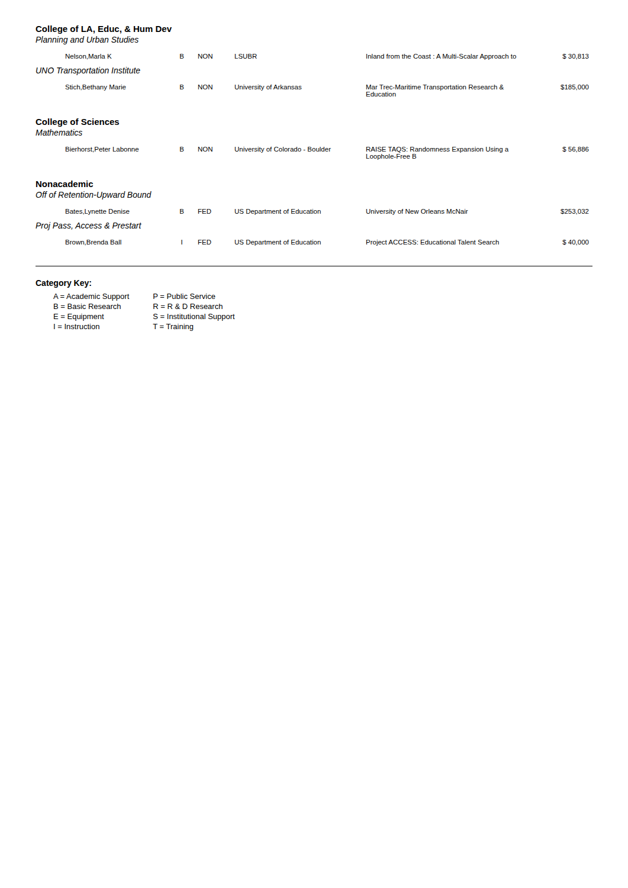College of LA, Educ, & Hum Dev
Planning and Urban Studies
| Nelson,Marla K | B | NON | LSUBR | Inland from the Coast : A Multi-Scalar Approach to | $ 30,813 |
UNO Transportation Institute
| Stich,Bethany Marie | B | NON | University of Arkansas | Mar Trec-Maritime Transportation Research & Education | $185,000 |
College of Sciences
Mathematics
| Bierhorst,Peter Labonne | B | NON | University of Colorado - Boulder | RAISE TAQS: Randomness Expansion Using a Loophole-Free B | $ 56,886 |
Nonacademic
Off of Retention-Upward Bound
| Bates,Lynette Denise | B | FED | US Department of Education | University of New Orleans McNair | $253,032 |
Proj Pass, Access & Prestart
| Brown,Brenda Ball | I | FED | US Department of Education | Project ACCESS: Educational Talent Search | $ 40,000 |
Category Key:
| A = Academic Support | P = Public Service |
| B = Basic Research | R = R & D Research |
| E = Equipment | S = Institutional Support |
| I = Instruction | T = Training |